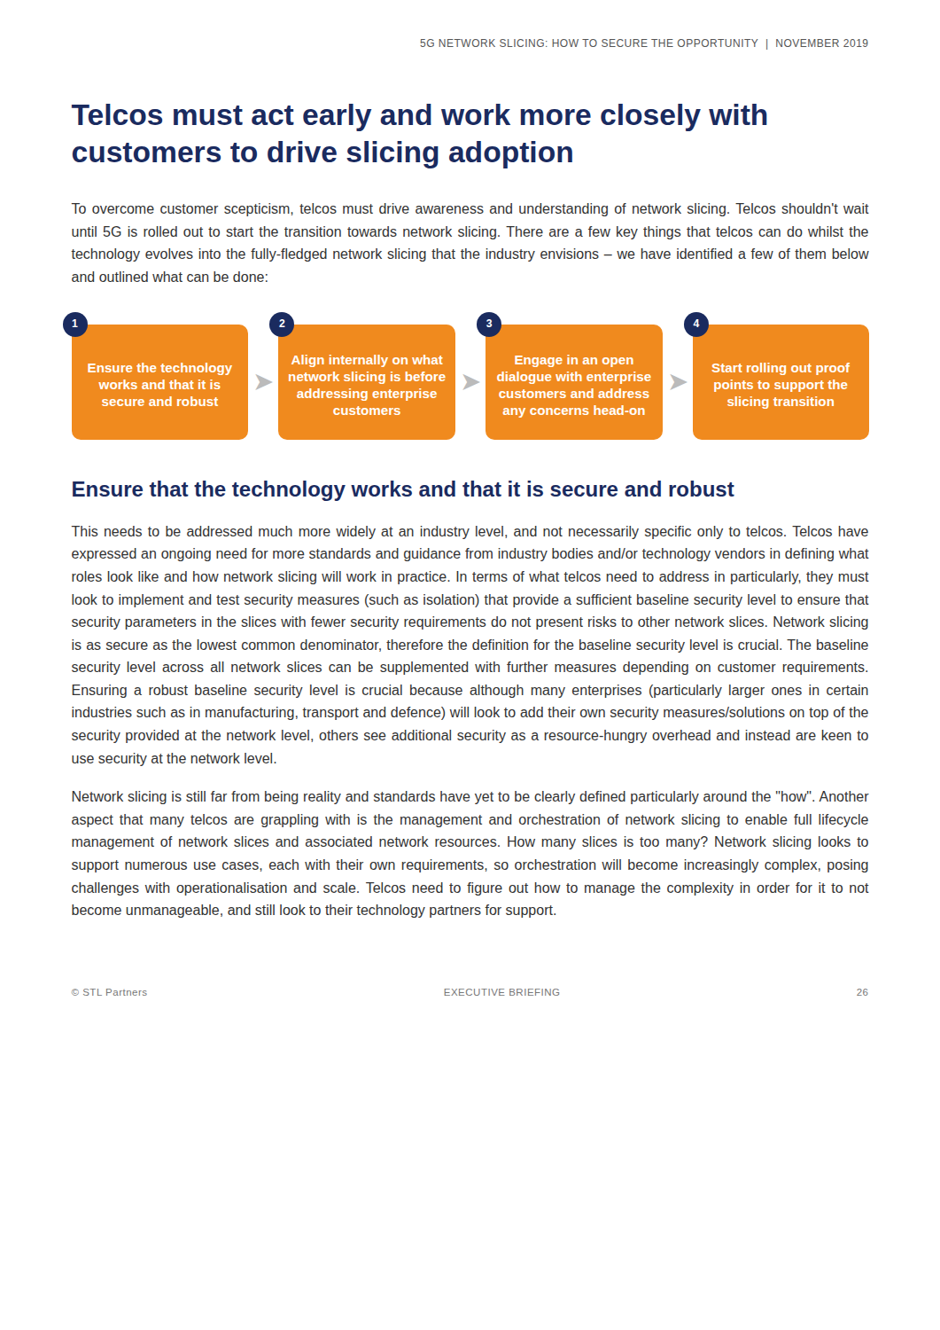5G NETWORK SLICING: HOW TO SECURE THE OPPORTUNITY | NOVEMBER 2019
Telcos must act early and work more closely with customers to drive slicing adoption
To overcome customer scepticism, telcos must drive awareness and understanding of network slicing. Telcos shouldn't wait until 5G is rolled out to start the transition towards network slicing. There are a few key things that telcos can do whilst the technology evolves into the fully-fledged network slicing that the industry envisions – we have identified a few of them below and outlined what can be done:
1 Ensure the technology works and that it is secure and robust
➤
2 Align internally on what network slicing is before addressing enterprise customers
➤
3 Engage in an open dialogue with enterprise customers and address any concerns head-on
➤
4 Start rolling out proof points to support the slicing transition
Ensure that the technology works and that it is secure and robust
This needs to be addressed much more widely at an industry level, and not necessarily specific only to telcos. Telcos have expressed an ongoing need for more standards and guidance from industry bodies and/or technology vendors in defining what roles look like and how network slicing will work in practice. In terms of what telcos need to address in particularly, they must look to implement and test security measures (such as isolation) that provide a sufficient baseline security level to ensure that security parameters in the slices with fewer security requirements do not present risks to other network slices. Network slicing is as secure as the lowest common denominator, therefore the definition for the baseline security level is crucial. The baseline security level across all network slices can be supplemented with further measures depending on customer requirements. Ensuring a robust baseline security level is crucial because although many enterprises (particularly larger ones in certain industries such as in manufacturing, transport and defence) will look to add their own security measures/solutions on top of the security provided at the network level, others see additional security as a resource-hungry overhead and instead are keen to use security at the network level.
Network slicing is still far from being reality and standards have yet to be clearly defined particularly around the "how". Another aspect that many telcos are grappling with is the management and orchestration of network slicing to enable full lifecycle management of network slices and associated network resources. How many slices is too many? Network slicing looks to support numerous use cases, each with their own requirements, so orchestration will become increasingly complex, posing challenges with operationalisation and scale. Telcos need to figure out how to manage the complexity in order for it to not become unmanageable, and still look to their technology partners for support.
© STL Partners EXECUTIVE BRIEFING 26